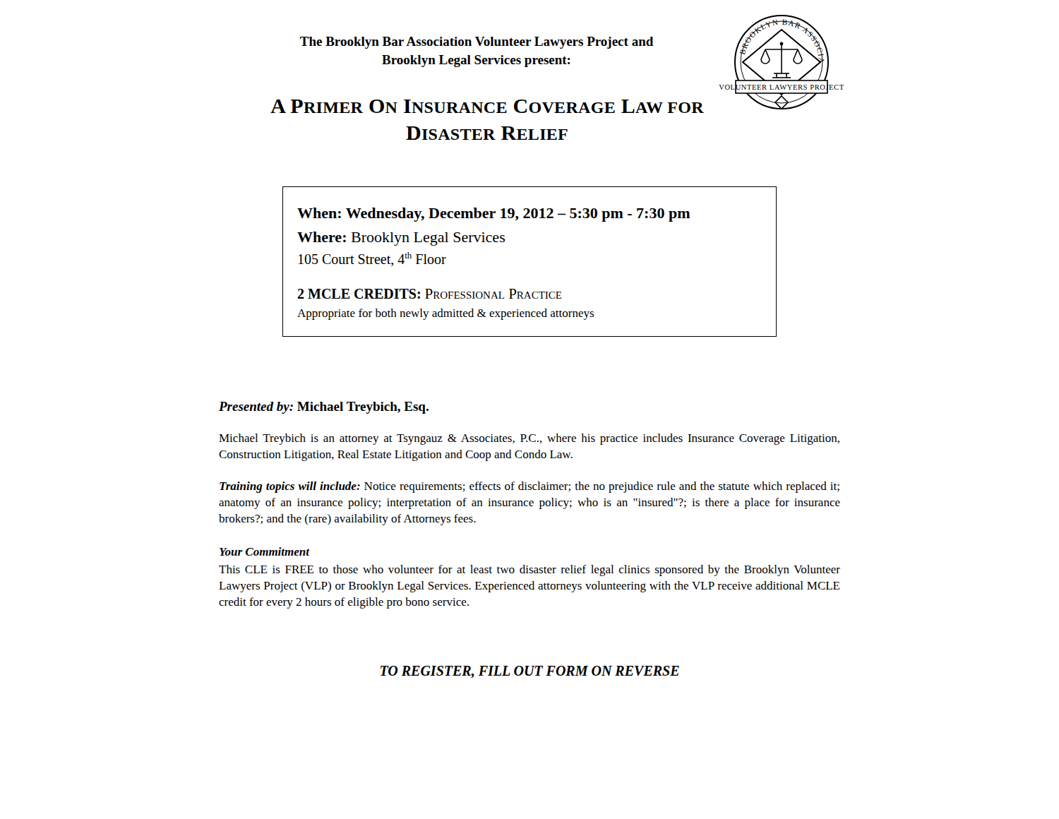BROOKLYN BAR ASSOCIATION VOLUNTEER LAWYERS PROJECT
The Brooklyn Bar Association Volunteer Lawyers Project and Brooklyn Legal Services present:
A PRIMER ON INSURANCE COVERAGE LAW FOR
DISASTER RELIEF
When: Wednesday, December 19, 2012 – 5:30 pm - 7:30 pm
Where: Brooklyn Legal Services
105 Court Street, 4th Floor
2 MCLE CREDITS: Professional Practice
Appropriate for both newly admitted & experienced attorneys
Presented by: Michael Treybich, Esq.
Michael Treybich is an attorney at Tsyngauz & Associates, P.C., where his practice includes Insurance Coverage Litigation, Construction Litigation, Real Estate Litigation and Coop and Condo Law.
Training topics will include: Notice requirements; effects of disclaimer; the no prejudice rule and the statute which replaced it; anatomy of an insurance policy; interpretation of an insurance policy; who is an "insured"?; is there a place for insurance brokers?; and the (rare) availability of Attorneys fees.
Your Commitment
This CLE is FREE to those who volunteer for at least two disaster relief legal clinics sponsored by the Brooklyn Volunteer Lawyers Project (VLP) or Brooklyn Legal Services. Experienced attorneys volunteering with the VLP receive additional MCLE credit for every 2 hours of eligible pro bono service.
TO REGISTER, FILL OUT FORM ON REVERSE